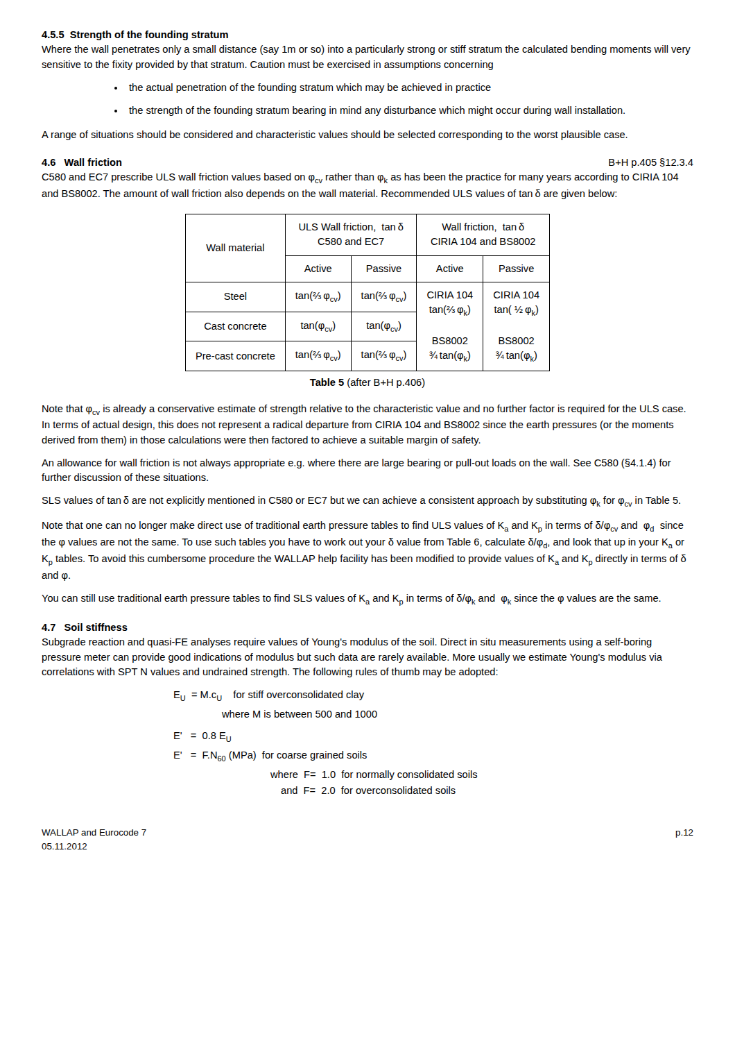4.5.5 Strength of the founding stratum
Where the wall penetrates only a small distance (say 1m or so) into a particularly strong or stiff stratum the calculated bending moments will very sensitive to the fixity provided by that stratum. Caution must be exercised in assumptions concerning
the actual penetration of the founding stratum which may be achieved in practice
the strength of the founding stratum bearing in mind any disturbance which might occur during wall installation.
A range of situations should be considered and characteristic values should be selected corresponding to the worst plausible case.
4.6 Wall friction B+H p.405 §12.3.4
C580 and EC7 prescribe ULS wall friction values based on φcv rather than φk as has been the practice for many years according to CIRIA 104 and BS8002. The amount of wall friction also depends on the wall material. Recommended ULS values of tan δ are given below:
| Wall material | ULS Wall friction, tan δ C580 and EC7 | Wall friction, tan δ CIRIA 104 and BS8002 |
| --- | --- | --- |
| Active | Passive | Active | Passive |
| Steel | tan(⅔ φ cv ) | tan(⅔ φ cv ) | CIRIA 104 tan(⅔ φ k ) BS8002 ¾ tan(φ k ) | CIRIA 104 tan( ½ φ k ) BS8002 ¾ tan(φ k ) |
| Cast concrete | tan(φ cv ) | tan(φ cv ) |
| Pre-cast concrete | tan(⅔ φ cv ) | tan(⅔ φ cv ) |
Table 5 (after B+H p.406)
Note that φcv is already a conservative estimate of strength relative to the characteristic value and no further factor is required for the ULS case. In terms of actual design, this does not represent a radical departure from CIRIA 104 and BS8002 since the earth pressures (or the moments derived from them) in those calculations were then factored to achieve a suitable margin of safety.
An allowance for wall friction is not always appropriate e.g. where there are large bearing or pull-out loads on the wall. See C580 (§4.1.4) for further discussion of these situations.
SLS values of tan δ are not explicitly mentioned in C580 or EC7 but we can achieve a consistent approach by substituting φk for φcv in Table 5.
Note that one can no longer make direct use of traditional earth pressure tables to find ULS values of Ka and Kp in terms of δ/φcv and φd since the φ values are not the same. To use such tables you have to work out your δ value from Table 6, calculate δ/φd, and look that up in your Ka or Kp tables. To avoid this cumbersome procedure the WALLAP help facility has been modified to provide values of Ka and Kp directly in terms of δ and φ.
You can still use traditional earth pressure tables to find SLS values of Ka and Kp in terms of δ/φk and φk since the φ values are the same.
4.7 Soil stiffness
Subgrade reaction and quasi-FE analyses require values of Young's modulus of the soil. Direct in situ measurements using a self-boring pressure meter can provide good indications of modulus but such data are rarely available. More usually we estimate Young's modulus via correlations with SPT N values and undrained strength. The following rules of thumb may be adopted:
EU = M.cU for stiff overconsolidated clay
where M is between 500 and 1000
E' = 0.8 EU
E' = F.N60 (MPa) for coarse grained soils
where F= 1.0 for normally consolidated soils
and F= 2.0 for overconsolidated soils
WALLAP and Eurocode 7
05.11.2012
p.12